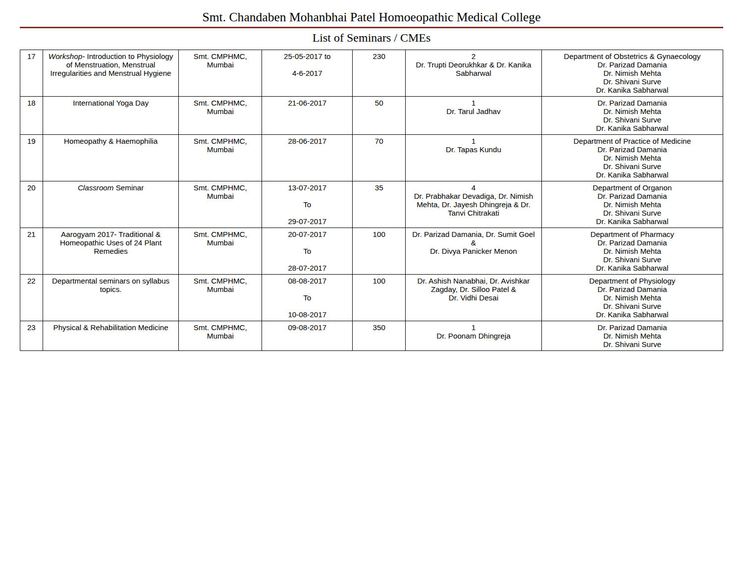Smt. Chandaben Mohanbhai Patel Homoeopathic Medical College
List of Seminars / CMEs
| 17 | Workshop- Introduction to Physiology of Menstruation, Menstrual Irregularities and Menstrual Hygiene | Smt. CMPHMC, Mumbai | 25-05-2017 to 4-6-2017 | 230 | 2 Dr. Trupti Deorukhkar & Dr. Kanika Sabharwal | Department of Obstetrics & Gynaecology Dr. Parizad Damania Dr. Nimish Mehta Dr. Shivani Surve Dr. Kanika Sabharwal |
| 18 | International Yoga Day | Smt. CMPHMC, Mumbai | 21-06-2017 | 50 | 1 Dr. Tarul Jadhav | Dr. Parizad Damania Dr. Nimish Mehta Dr. Shivani Surve Dr. Kanika Sabharwal |
| 19 | Homeopathy & Haemophilia | Smt. CMPHMC, Mumbai | 28-06-2017 | 70 | 1 Dr. Tapas Kundu | Department of Practice of Medicine Dr. Parizad Damania Dr. Nimish Mehta Dr. Shivani Surve Dr. Kanika Sabharwal |
| 20 | Classroom Seminar | Smt. CMPHMC, Mumbai | 13-07-2017 To 29-07-2017 | 35 | 4 Dr. Prabhakar Devadiga, Dr. Nimish Mehta, Dr. Jayesh Dhingreja & Dr. Tanvi Chitrakati | Department of Organon Dr. Parizad Damania Dr. Nimish Mehta Dr. Shivani Surve Dr. Kanika Sabharwal |
| 21 | Aarogyam 2017- Traditional & Homeopathic Uses of 24 Plant Remedies | Smt. CMPHMC, Mumbai | 20-07-2017 To 28-07-2017 | 100 | Dr. Parizad Damania, Dr. Sumit Goel & Dr. Divya Panicker Menon | Department of Pharmacy Dr. Parizad Damania Dr. Nimish Mehta Dr. Shivani Surve Dr. Kanika Sabharwal |
| 22 | Departmental seminars on syllabus topics. | Smt. CMPHMC, Mumbai | 08-08-2017 To 10-08-2017 | 100 | Dr. Ashish Nanabhai, Dr. Avishkar Zagday, Dr. Silloo Patel & Dr. Vidhi Desai | Department of Physiology Dr. Parizad Damania Dr. Nimish Mehta Dr. Shivani Surve Dr. Kanika Sabharwal |
| 23 | Physical & Rehabilitation Medicine | Smt. CMPHMC, Mumbai | 09-08-2017 | 350 | 1 Dr. Poonam Dhingreja | Dr. Parizad Damania Dr. Nimish Mehta Dr. Shivani Surve |